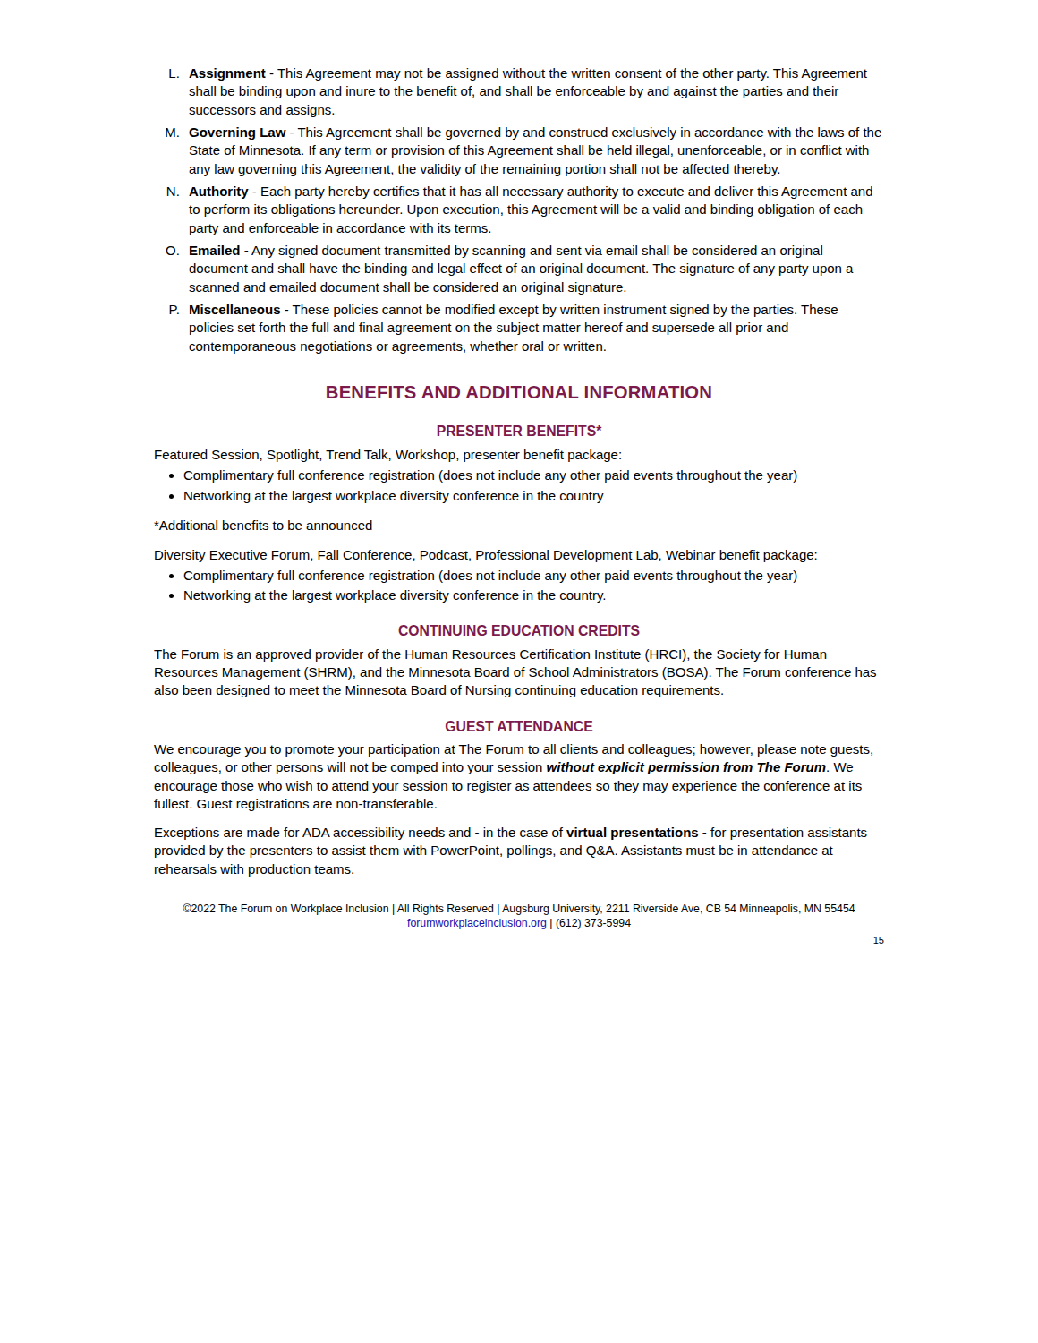Assignment - This Agreement may not be assigned without the written consent of the other party. This Agreement shall be binding upon and inure to the benefit of, and shall be enforceable by and against the parties and their successors and assigns.
Governing Law - This Agreement shall be governed by and construed exclusively in accordance with the laws of the State of Minnesota. If any term or provision of this Agreement shall be held illegal, unenforceable, or in conflict with any law governing this Agreement, the validity of the remaining portion shall not be affected thereby.
Authority - Each party hereby certifies that it has all necessary authority to execute and deliver this Agreement and to perform its obligations hereunder. Upon execution, this Agreement will be a valid and binding obligation of each party and enforceable in accordance with its terms.
Emailed - Any signed document transmitted by scanning and sent via email shall be considered an original document and shall have the binding and legal effect of an original document. The signature of any party upon a scanned and emailed document shall be considered an original signature.
Miscellaneous - These policies cannot be modified except by written instrument signed by the parties. These policies set forth the full and final agreement on the subject matter hereof and supersede all prior and contemporaneous negotiations or agreements, whether oral or written.
BENEFITS AND ADDITIONAL INFORMATION
PRESENTER BENEFITS*
Featured Session, Spotlight, Trend Talk, Workshop, presenter benefit package:
Complimentary full conference registration (does not include any other paid events throughout the year)
Networking at the largest workplace diversity conference in the country
*Additional benefits to be announced
Diversity Executive Forum, Fall Conference, Podcast, Professional Development Lab, Webinar benefit package:
Complimentary full conference registration (does not include any other paid events throughout the year)
Networking at the largest workplace diversity conference in the country.
CONTINUING EDUCATION CREDITS
The Forum is an approved provider of the Human Resources Certification Institute (HRCI), the Society for Human Resources Management (SHRM), and the Minnesota Board of School Administrators (BOSA). The Forum conference has also been designed to meet the Minnesota Board of Nursing continuing education requirements.
GUEST ATTENDANCE
We encourage you to promote your participation at The Forum to all clients and colleagues; however, please note guests, colleagues, or other persons will not be comped into your session without explicit permission from The Forum. We encourage those who wish to attend your session to register as attendees so they may experience the conference at its fullest. Guest registrations are non-transferable.
Exceptions are made for ADA accessibility needs and - in the case of virtual presentations - for presentation assistants provided by the presenters to assist them with PowerPoint, pollings, and Q&A. Assistants must be in attendance at rehearsals with production teams.
©2022 The Forum on Workplace Inclusion | All Rights Reserved | Augsburg University, 2211 Riverside Ave, CB 54 Minneapolis, MN 55454
forumworkplaceinclusion.org | (612) 373-5994
15